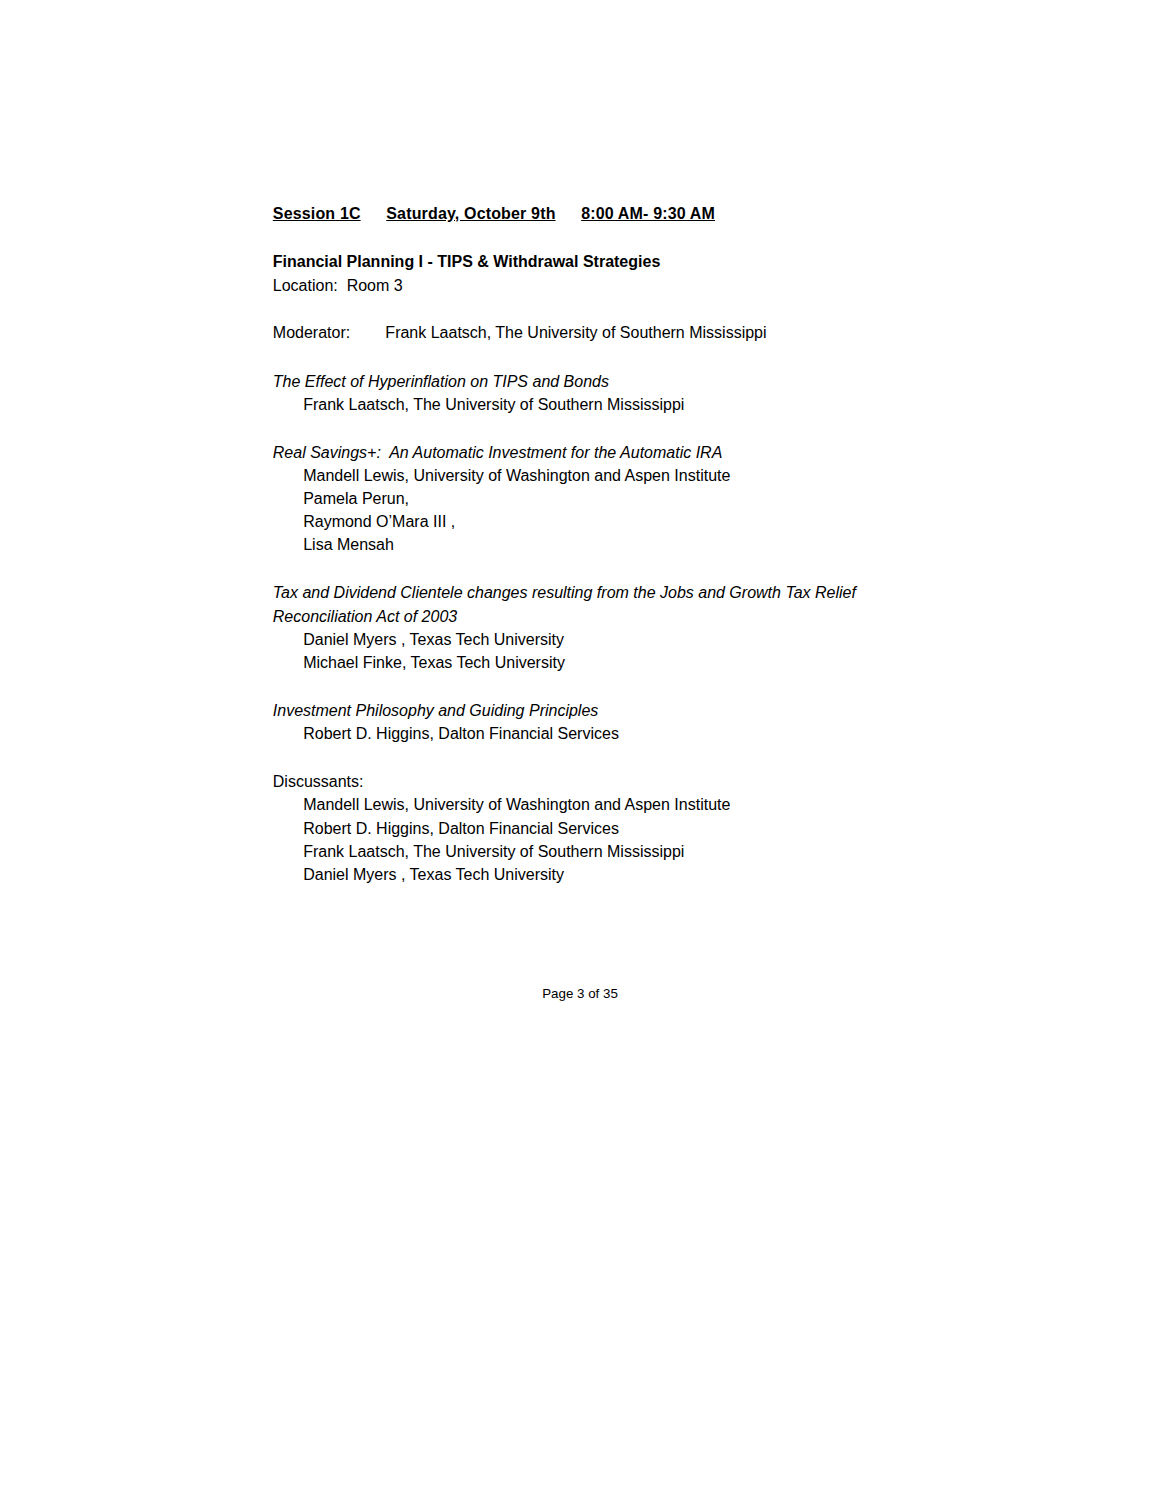Session 1C Saturday, October 9th 8:00 AM- 9:30 AM
Financial Planning I - TIPS & Withdrawal Strategies
Location: Room 3
Moderator: Frank Laatsch, The University of Southern Mississippi
The Effect of Hyperinflation on TIPS and Bonds
Frank Laatsch, The University of Southern Mississippi
Real Savings+: An Automatic Investment for the Automatic IRA
Mandell Lewis, University of Washington and Aspen Institute
Pamela Perun,
Raymond O’Mara III ,
Lisa Mensah
Tax and Dividend Clientele changes resulting from the Jobs and Growth Tax Relief Reconciliation Act of 2003
Daniel Myers , Texas Tech University
Michael Finke, Texas Tech University
Investment Philosophy and Guiding Principles
Robert D. Higgins, Dalton Financial Services
Discussants:
Mandell Lewis, University of Washington and Aspen Institute
Robert D. Higgins, Dalton Financial Services
Frank Laatsch, The University of Southern Mississippi
Daniel Myers , Texas Tech University
Page 3 of 35